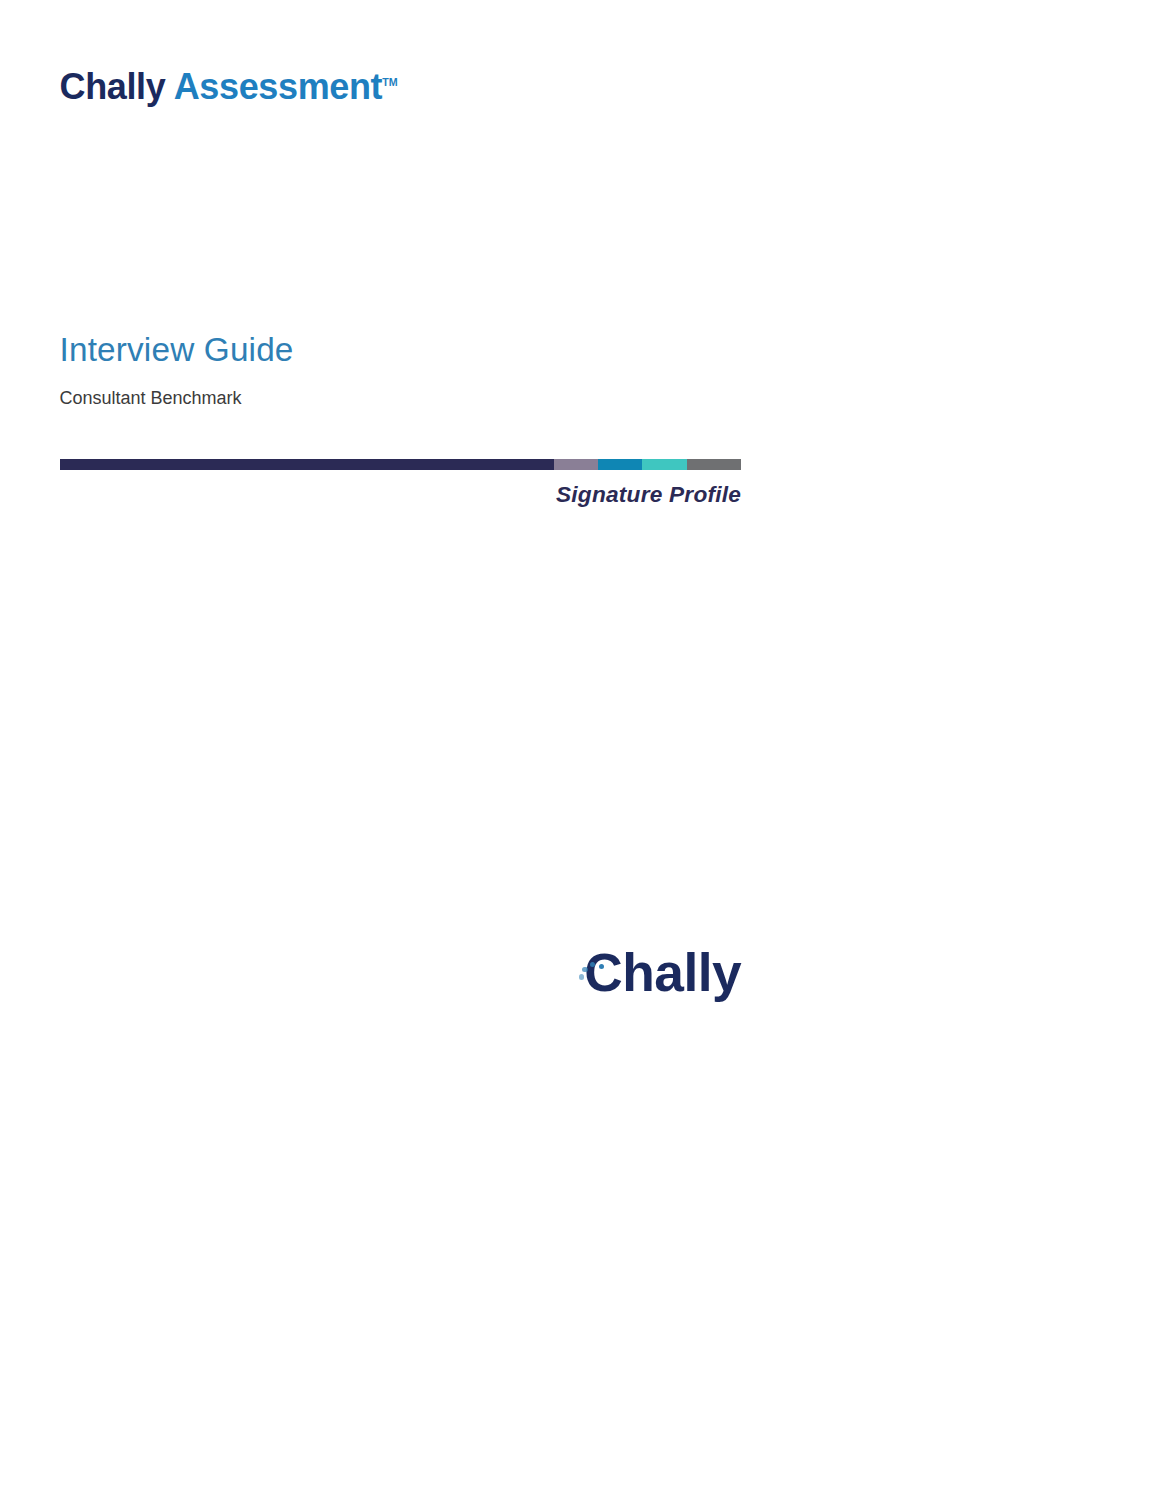Chally Assessment TM
Interview Guide
Consultant Benchmark
Signature Profile
Chally